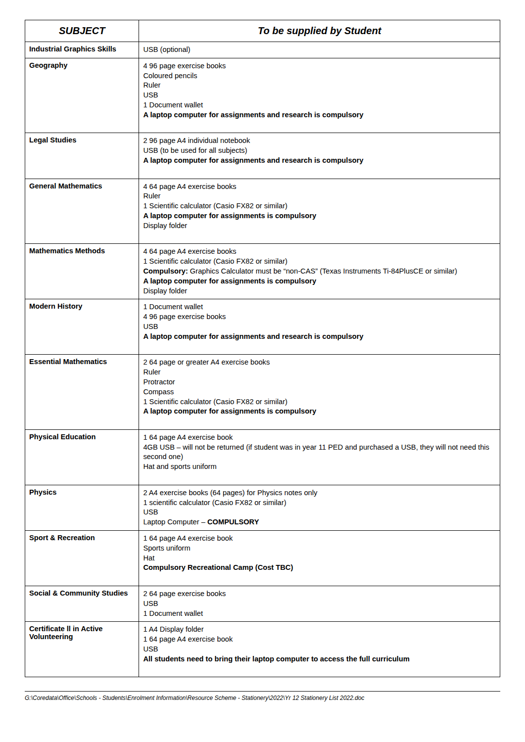| SUBJECT | To be supplied by Student |
| --- | --- |
| Industrial Graphics Skills | USB (optional) |
| Geography | 4 96 page exercise books Coloured pencils Ruler USB 1 Document wallet A laptop computer for assignments and research is compulsory |
| Legal Studies | 2 96 page A4 individual notebook USB (to be used for all subjects) A laptop computer for assignments and research is compulsory |
| General Mathematics | 4 64 page A4 exercise books Ruler 1 Scientific calculator (Casio FX82 or similar) A laptop computer for assignments is compulsory Display folder |
| Mathematics Methods | 4 64 page A4 exercise books 1 Scientific calculator (Casio FX82 or similar) Compulsory: Graphics Calculator must be “non-CAS” (Texas Instruments Ti-84PlusCE or similar) A laptop computer for assignments is compulsory Display folder |
| Modern History | 1 Document wallet 4 96 page exercise books USB A laptop computer for assignments and research is compulsory |
| Essential Mathematics | 2 64 page or greater A4 exercise books Ruler Protractor Compass 1 Scientific calculator (Casio FX82 or similar) A laptop computer for assignments is compulsory |
| Physical Education | 1 64 page A4 exercise book 4GB USB – will not be returned (if student was in year 11 PED and purchased a USB, they will not need this second one) Hat and sports uniform |
| Physics | 2 A4 exercise books (64 pages) for Physics notes only 1 scientific calculator (Casio FX82 or similar) USB Laptop Computer – COMPULSORY |
| Sport & Recreation | 1 64 page A4 exercise book Sports uniform Hat Compulsory Recreational Camp (Cost TBC) |
| Social & Community Studies | 2 64 page exercise books USB 1 Document wallet |
| Certificate ll in Active Volunteering | 1 A4 Display folder 1 64 page A4 exercise book USB All students need to bring their laptop computer to access the full curriculum |
G:\Coredata\Office\Schools - Students\Enrolment Information\Resource Scheme - Stationery\2022\Yr 12 Stationery List 2022.doc